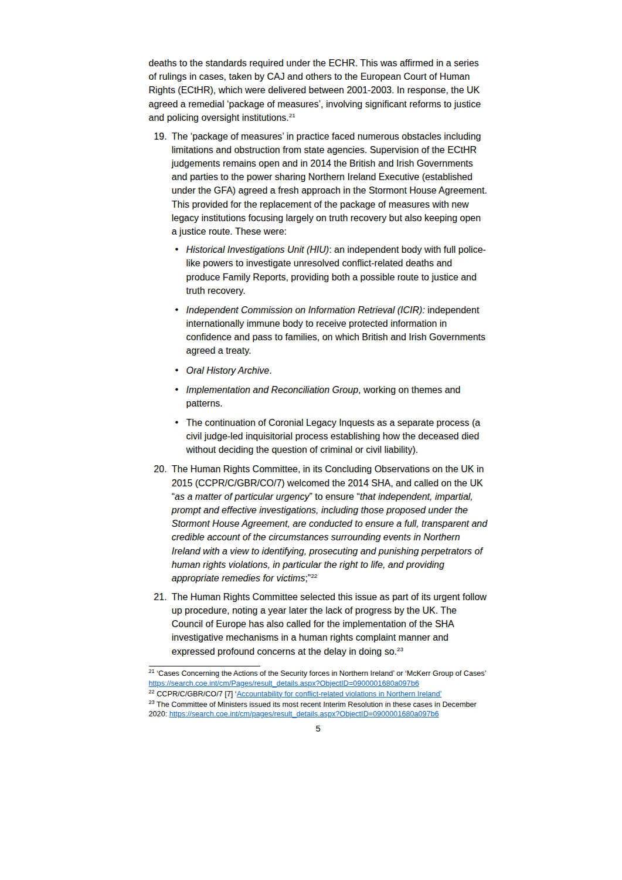deaths to the standards required under the ECHR. This was affirmed in a series of rulings in cases, taken by CAJ and others to the European Court of Human Rights (ECtHR), which were delivered between 2001-2003. In response, the UK agreed a remedial ‘package of measures’, involving significant reforms to justice and policing oversight institutions.21
The ‘package of measures’ in practice faced numerous obstacles including limitations and obstruction from state agencies. Supervision of the ECtHR judgements remains open and in 2014 the British and Irish Governments and parties to the power sharing Northern Ireland Executive (established under the GFA) agreed a fresh approach in the Stormont House Agreement. This provided for the replacement of the package of measures with new legacy institutions focusing largely on truth recovery but also keeping open a justice route. These were:
Historical Investigations Unit (HIU): an independent body with full police-like powers to investigate unresolved conflict-related deaths and produce Family Reports, providing both a possible route to justice and truth recovery.
Independent Commission on Information Retrieval (ICIR): independent internationally immune body to receive protected information in confidence and pass to families, on which British and Irish Governments agreed a treaty.
Oral History Archive.
Implementation and Reconciliation Group, working on themes and patterns.
The continuation of Coronial Legacy Inquests as a separate process (a civil judge-led inquisitorial process establishing how the deceased died without deciding the question of criminal or civil liability).
The Human Rights Committee, in its Concluding Observations on the UK in 2015 (CCPR/C/GBR/CO/7) welcomed the 2014 SHA, and called on the UK “as a matter of particular urgency” to ensure “that independent, impartial, prompt and effective investigations, including those proposed under the Stormont House Agreement, are conducted to ensure a full, transparent and credible account of the circumstances surrounding events in Northern Ireland with a view to identifying, prosecuting and punishing perpetrators of human rights violations, in particular the right to life, and providing appropriate remedies for victims;”22
The Human Rights Committee selected this issue as part of its urgent follow up procedure, noting a year later the lack of progress by the UK. The Council of Europe has also called for the implementation of the SHA investigative mechanisms in a human rights complaint manner and expressed profound concerns at the delay in doing so.23
21 ‘Cases Concerning the Actions of the Security forces in Northern Ireland’ or ‘McKerr Group of Cases’ https://search.coe.int/cm/Pages/result_details.aspx?ObjectID=0900001680a097b6
22 CCPR/C/GBR/CO/7 [7] ‘Accountability for conflict-related violations in Northern Ireland’
23 The Committee of Ministers issued its most recent Interim Resolution in these cases in December 2020: https://search.coe.int/cm/pages/result_details.aspx?ObjectID=0900001680a097b6
5